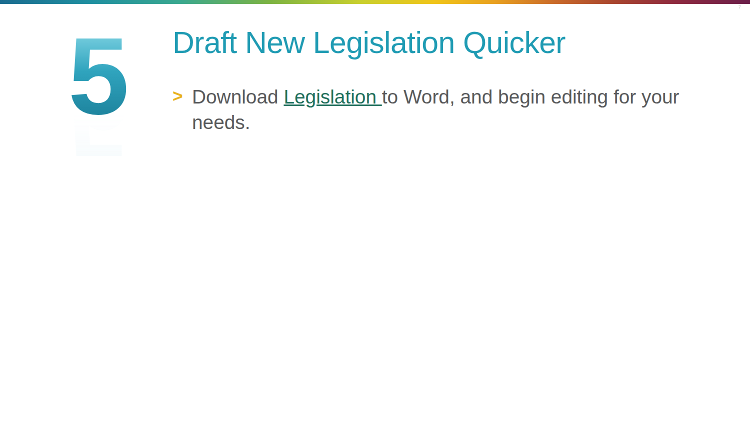7
5 5
Draft New Legislation Quicker
Download Legislation to Word, and begin editing for your needs.